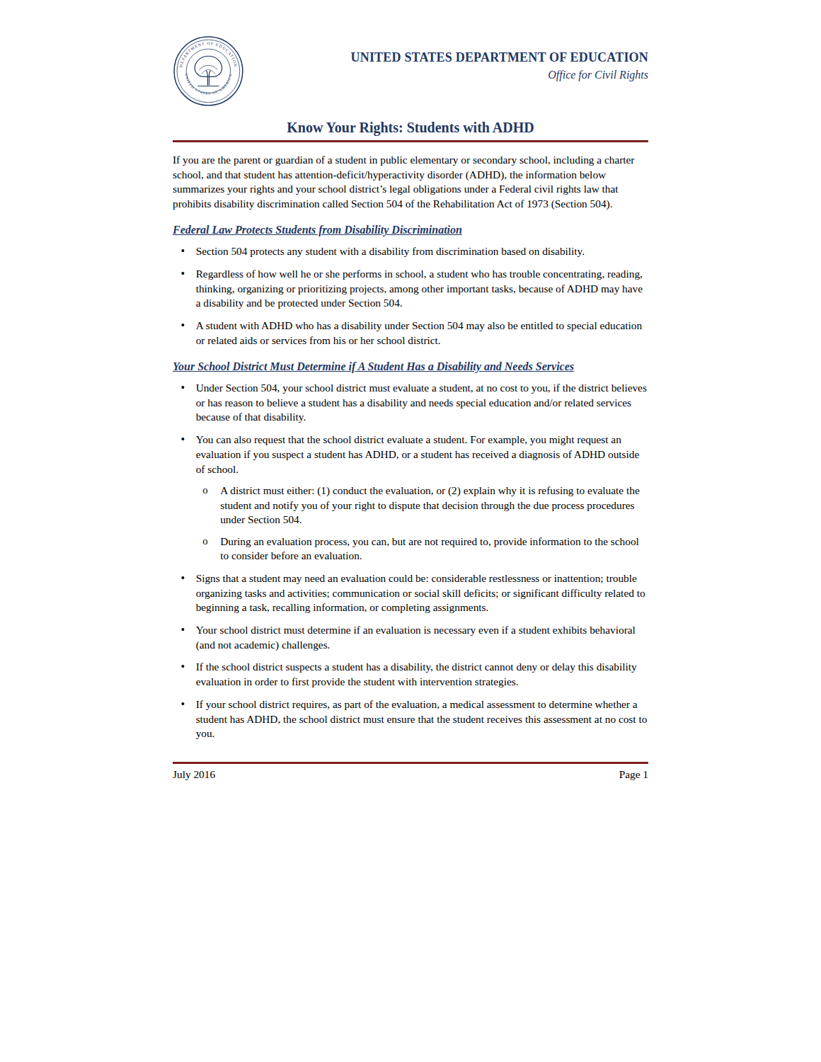DEPARTMENT OF EDUCATION UNITED STATES OF AMERICA
UNITED STATES DEPARTMENT OF EDUCATION
Office for Civil Rights
Know Your Rights: Students with ADHD
If you are the parent or guardian of a student in public elementary or secondary school, including a charter school, and that student has attention-deficit/hyperactivity disorder (ADHD), the information below summarizes your rights and your school district’s legal obligations under a Federal civil rights law that prohibits disability discrimination called Section 504 of the Rehabilitation Act of 1973 (Section 504).
Federal Law Protects Students from Disability Discrimination
Section 504 protects any student with a disability from discrimination based on disability.
Regardless of how well he or she performs in school, a student who has trouble concentrating, reading, thinking, organizing or prioritizing projects, among other important tasks, because of ADHD may have a disability and be protected under Section 504.
A student with ADHD who has a disability under Section 504 may also be entitled to special education or related aids or services from his or her school district.
Your School District Must Determine if A Student Has a Disability and Needs Services
Under Section 504, your school district must evaluate a student, at no cost to you, if the district believes or has reason to believe a student has a disability and needs special education and/or related services because of that disability.
You can also request that the school district evaluate a student. For example, you might request an evaluation if you suspect a student has ADHD, or a student has received a diagnosis of ADHD outside of school.
A district must either: (1) conduct the evaluation, or (2) explain why it is refusing to evaluate the student and notify you of your right to dispute that decision through the due process procedures under Section 504.
During an evaluation process, you can, but are not required to, provide information to the school to consider before an evaluation.
Signs that a student may need an evaluation could be: considerable restlessness or inattention; trouble organizing tasks and activities; communication or social skill deficits; or significant difficulty related to beginning a task, recalling information, or completing assignments.
Your school district must determine if an evaluation is necessary even if a student exhibits behavioral (and not academic) challenges.
If the school district suspects a student has a disability, the district cannot deny or delay this disability evaluation in order to first provide the student with intervention strategies.
If your school district requires, as part of the evaluation, a medical assessment to determine whether a student has ADHD, the school district must ensure that the student receives this assessment at no cost to you.
July 2016
Page 1